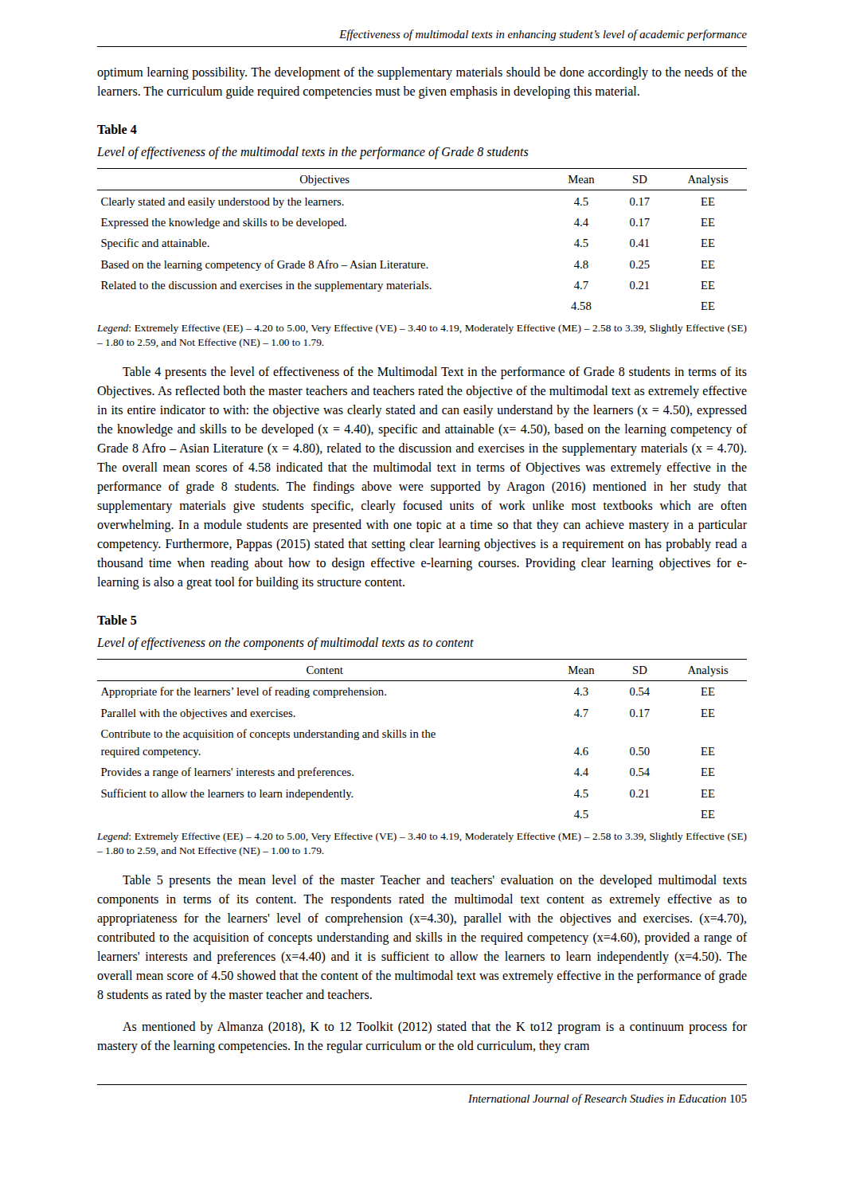Effectiveness of multimodal texts in enhancing student’s level of academic performance
optimum learning possibility. The development of the supplementary materials should be done accordingly to the needs of the learners. The curriculum guide required competencies must be given emphasis in developing this material.
Table 4
Level of effectiveness of the multimodal texts in the performance of Grade 8 students
| Objectives | Mean | SD | Analysis |
| --- | --- | --- | --- |
| Clearly stated and easily understood by the learners. | 4.5 | 0.17 | EE |
| Expressed the knowledge and skills to be developed. | 4.4 | 0.17 | EE |
| Specific and attainable. | 4.5 | 0.41 | EE |
| Based on the learning competency of Grade 8 Afro – Asian Literature. | 4.8 | 0.25 | EE |
| Related to the discussion and exercises in the supplementary materials. | 4.7 | 0.21 | EE |
| | 4.58 | | EE |
Legend: Extremely Effective (EE) – 4.20 to 5.00, Very Effective (VE) – 3.40 to 4.19, Moderately Effective (ME) – 2.58 to 3.39, Slightly Effective (SE) – 1.80 to 2.59, and Not Effective (NE) – 1.00 to 1.79.
Table 4 presents the level of effectiveness of the Multimodal Text in the performance of Grade 8 students in terms of its Objectives. As reflected both the master teachers and teachers rated the objective of the multimodal text as extremely effective in its entire indicator to with: the objective was clearly stated and can easily understand by the learners (x = 4.50), expressed the knowledge and skills to be developed (x = 4.40), specific and attainable (x= 4.50), based on the learning competency of Grade 8 Afro – Asian Literature (x = 4.80), related to the discussion and exercises in the supplementary materials (x = 4.70). The overall mean scores of 4.58 indicated that the multimodal text in terms of Objectives was extremely effective in the performance of grade 8 students. The findings above were supported by Aragon (2016) mentioned in her study that supplementary materials give students specific, clearly focused units of work unlike most textbooks which are often overwhelming. In a module students are presented with one topic at a time so that they can achieve mastery in a particular competency. Furthermore, Pappas (2015) stated that setting clear learning objectives is a requirement on has probably read a thousand time when reading about how to design effective e-learning courses. Providing clear learning objectives for e-learning is also a great tool for building its structure content.
Table 5
Level of effectiveness on the components of multimodal texts as to content
| Content | Mean | SD | Analysis |
| --- | --- | --- | --- |
| Appropriate for the learners’ level of reading comprehension. | 4.3 | 0.54 | EE |
| Parallel with the objectives and exercises. | 4.7 | 0.17 | EE |
| Contribute to the acquisition of concepts understanding and skills in the required competency. | 4.6 | 0.50 | EE |
| Provides a range of learners' interests and preferences. | 4.4 | 0.54 | EE |
| Sufficient to allow the learners to learn independently. | 4.5 | 0.21 | EE |
| | 4.5 | | EE |
Legend: Extremely Effective (EE) – 4.20 to 5.00, Very Effective (VE) – 3.40 to 4.19, Moderately Effective (ME) – 2.58 to 3.39, Slightly Effective (SE) – 1.80 to 2.59, and Not Effective (NE) – 1.00 to 1.79.
Table 5 presents the mean level of the master Teacher and teachers' evaluation on the developed multimodal texts components in terms of its content. The respondents rated the multimodal text content as extremely effective as to appropriateness for the learners' level of comprehension (x=4.30), parallel with the objectives and exercises. (x=4.70), contributed to the acquisition of concepts understanding and skills in the required competency (x=4.60), provided a range of learners' interests and preferences (x=4.40) and it is sufficient to allow the learners to learn independently (x=4.50). The overall mean score of 4.50 showed that the content of the multimodal text was extremely effective in the performance of grade 8 students as rated by the master teacher and teachers.
As mentioned by Almanza (2018), K to 12 Toolkit (2012) stated that the K to12 program is a continuum process for mastery of the learning competencies. In the regular curriculum or the old curriculum, they cram
International Journal of Research Studies in Education 105